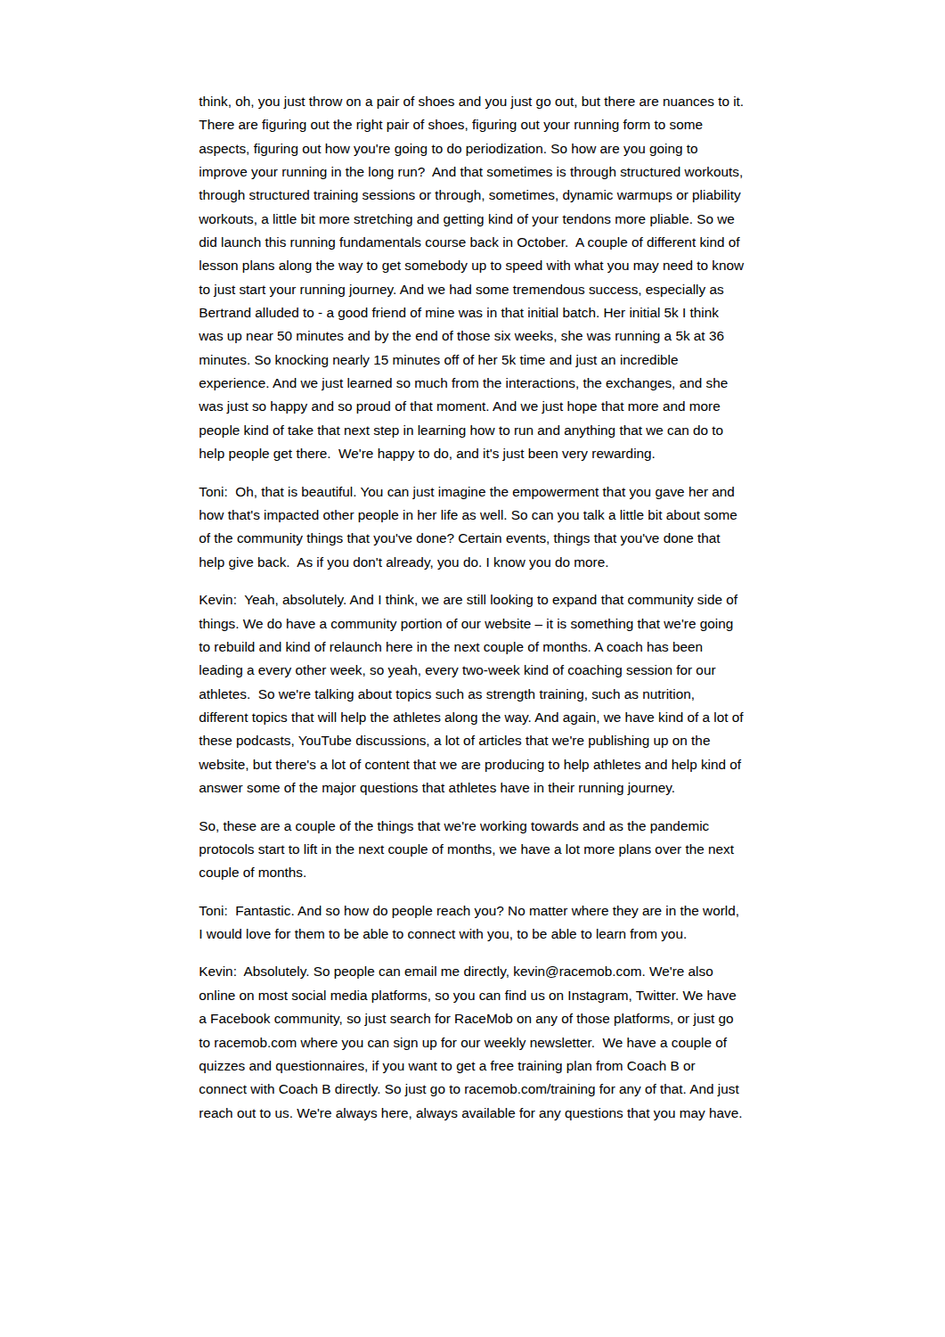think, oh, you just throw on a pair of shoes and you just go out, but there are nuances to it. There are figuring out the right pair of shoes, figuring out your running form to some aspects, figuring out how you're going to do periodization. So how are you going to improve your running in the long run? And that sometimes is through structured workouts, through structured training sessions or through, sometimes, dynamic warmups or pliability workouts, a little bit more stretching and getting kind of your tendons more pliable. So we did launch this running fundamentals course back in October. A couple of different kind of lesson plans along the way to get somebody up to speed with what you may need to know to just start your running journey. And we had some tremendous success, especially as Bertrand alluded to - a good friend of mine was in that initial batch. Her initial 5k I think was up near 50 minutes and by the end of those six weeks, she was running a 5k at 36 minutes. So knocking nearly 15 minutes off of her 5k time and just an incredible experience. And we just learned so much from the interactions, the exchanges, and she was just so happy and so proud of that moment. And we just hope that more and more people kind of take that next step in learning how to run and anything that we can do to help people get there. We're happy to do, and it's just been very rewarding.
Toni: Oh, that is beautiful. You can just imagine the empowerment that you gave her and how that's impacted other people in her life as well. So can you talk a little bit about some of the community things that you've done? Certain events, things that you've done that help give back. As if you don't already, you do. I know you do more.
Kevin: Yeah, absolutely. And I think, we are still looking to expand that community side of things. We do have a community portion of our website – it is something that we're going to rebuild and kind of relaunch here in the next couple of months. A coach has been leading a every other week, so yeah, every two-week kind of coaching session for our athletes. So we're talking about topics such as strength training, such as nutrition, different topics that will help the athletes along the way. And again, we have kind of a lot of these podcasts, YouTube discussions, a lot of articles that we're publishing up on the website, but there's a lot of content that we are producing to help athletes and help kind of answer some of the major questions that athletes have in their running journey.
So, these are a couple of the things that we're working towards and as the pandemic protocols start to lift in the next couple of months, we have a lot more plans over the next couple of months.
Toni: Fantastic. And so how do people reach you? No matter where they are in the world, I would love for them to be able to connect with you, to be able to learn from you.
Kevin: Absolutely. So people can email me directly, kevin@racemob.com. We're also online on most social media platforms, so you can find us on Instagram, Twitter. We have a Facebook community, so just search for RaceMob on any of those platforms, or just go to racemob.com where you can sign up for our weekly newsletter. We have a couple of quizzes and questionnaires, if you want to get a free training plan from Coach B or connect with Coach B directly. So just go to racemob.com/training for any of that. And just reach out to us. We're always here, always available for any questions that you may have.